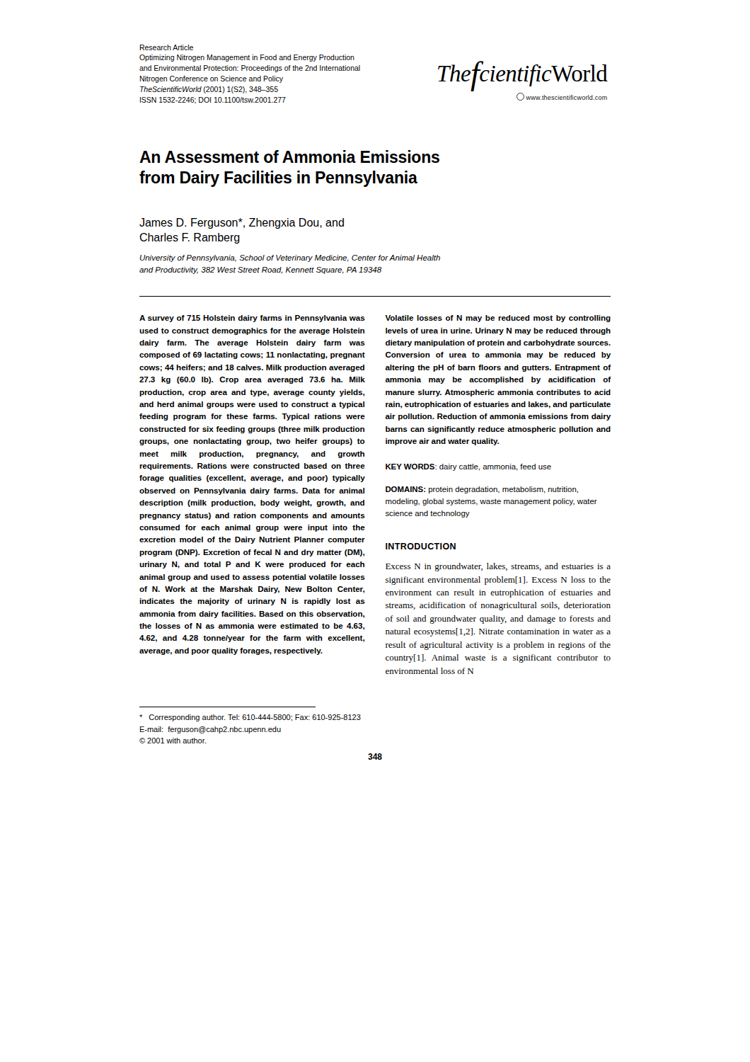Research Article
Optimizing Nitrogen Management in Food and Energy Production
and Environmental Protection: Proceedings of the 2nd International
Nitrogen Conference on Science and Policy
TheScientificWorld (2001) 1(S2), 348–355
ISSN 1532-2246; DOI 10.1100/tsw.2001.277
The fcientific World
www.thescientificworld.com
An Assessment of Ammonia Emissions
from Dairy Facilities in Pennsylvania
James D. Ferguson*, Zhengxia Dou, and
Charles F. Ramberg
University of Pennsylvania, School of Veterinary Medicine, Center for Animal Health and Productivity, 382 West Street Road, Kennett Square, PA 19348
A survey of 715 Holstein dairy farms in Pennsylvania was used to construct demographics for the average Holstein dairy farm. The average Holstein dairy farm was composed of 69 lactating cows; 11 nonlactating, pregnant cows; 44 heifers; and 18 calves. Milk production averaged 27.3 kg (60.0 lb). Crop area averaged 73.6 ha. Milk production, crop area and type, average county yields, and herd animal groups were used to construct a typical feeding program for these farms. Typical rations were constructed for six feeding groups (three milk production groups, one nonlactating group, two heifer groups) to meet milk production, pregnancy, and growth requirements. Rations were constructed based on three forage qualities (excellent, average, and poor) typically observed on Pennsylvania dairy farms. Data for animal description (milk production, body weight, growth, and pregnancy status) and ration components and amounts consumed for each animal group were input into the excretion model of the Dairy Nutrient Planner computer program (DNP). Excretion of fecal N and dry matter (DM), urinary N, and total P and K were produced for each animal group and used to assess potential volatile losses of N. Work at the Marshak Dairy, New Bolton Center, indicates the majority of urinary N is rapidly lost as ammonia from dairy facilities. Based on this observation, the losses of N as ammonia were estimated to be 4.63, 4.62, and 4.28 tonne/year for the farm with excellent, average, and poor quality forages, respectively.
Volatile losses of N may be reduced most by controlling levels of urea in urine. Urinary N may be reduced through dietary manipulation of protein and carbohydrate sources. Conversion of urea to ammonia may be reduced by altering the pH of barn floors and gutters. Entrapment of ammonia may be accomplished by acidification of manure slurry. Atmospheric ammonia contributes to acid rain, eutrophication of estuaries and lakes, and particulate air pollution. Reduction of ammonia emissions from dairy barns can significantly reduce atmospheric pollution and improve air and water quality.
KEY WORDS: dairy cattle, ammonia, feed use
DOMAINS: protein degradation, metabolism, nutrition, modeling, global systems, waste management policy, water science and technology
INTRODUCTION
Excess N in groundwater, lakes, streams, and estuaries is a significant environmental problem[1]. Excess N loss to the environment can result in eutrophication of estuaries and streams, acidification of nonagricultural soils, deterioration of soil and groundwater quality, and damage to forests and natural ecosystems[1,2]. Nitrate contamination in water as a result of agricultural activity is a problem in regions of the country[1]. Animal waste is a significant contributor to environmental loss of N
*Corresponding author. Tel: 610-444-5800; Fax: 610-925-8123
E-mail: ferguson@cahp2.nbc.upenn.edu
© 2001 with author.
348